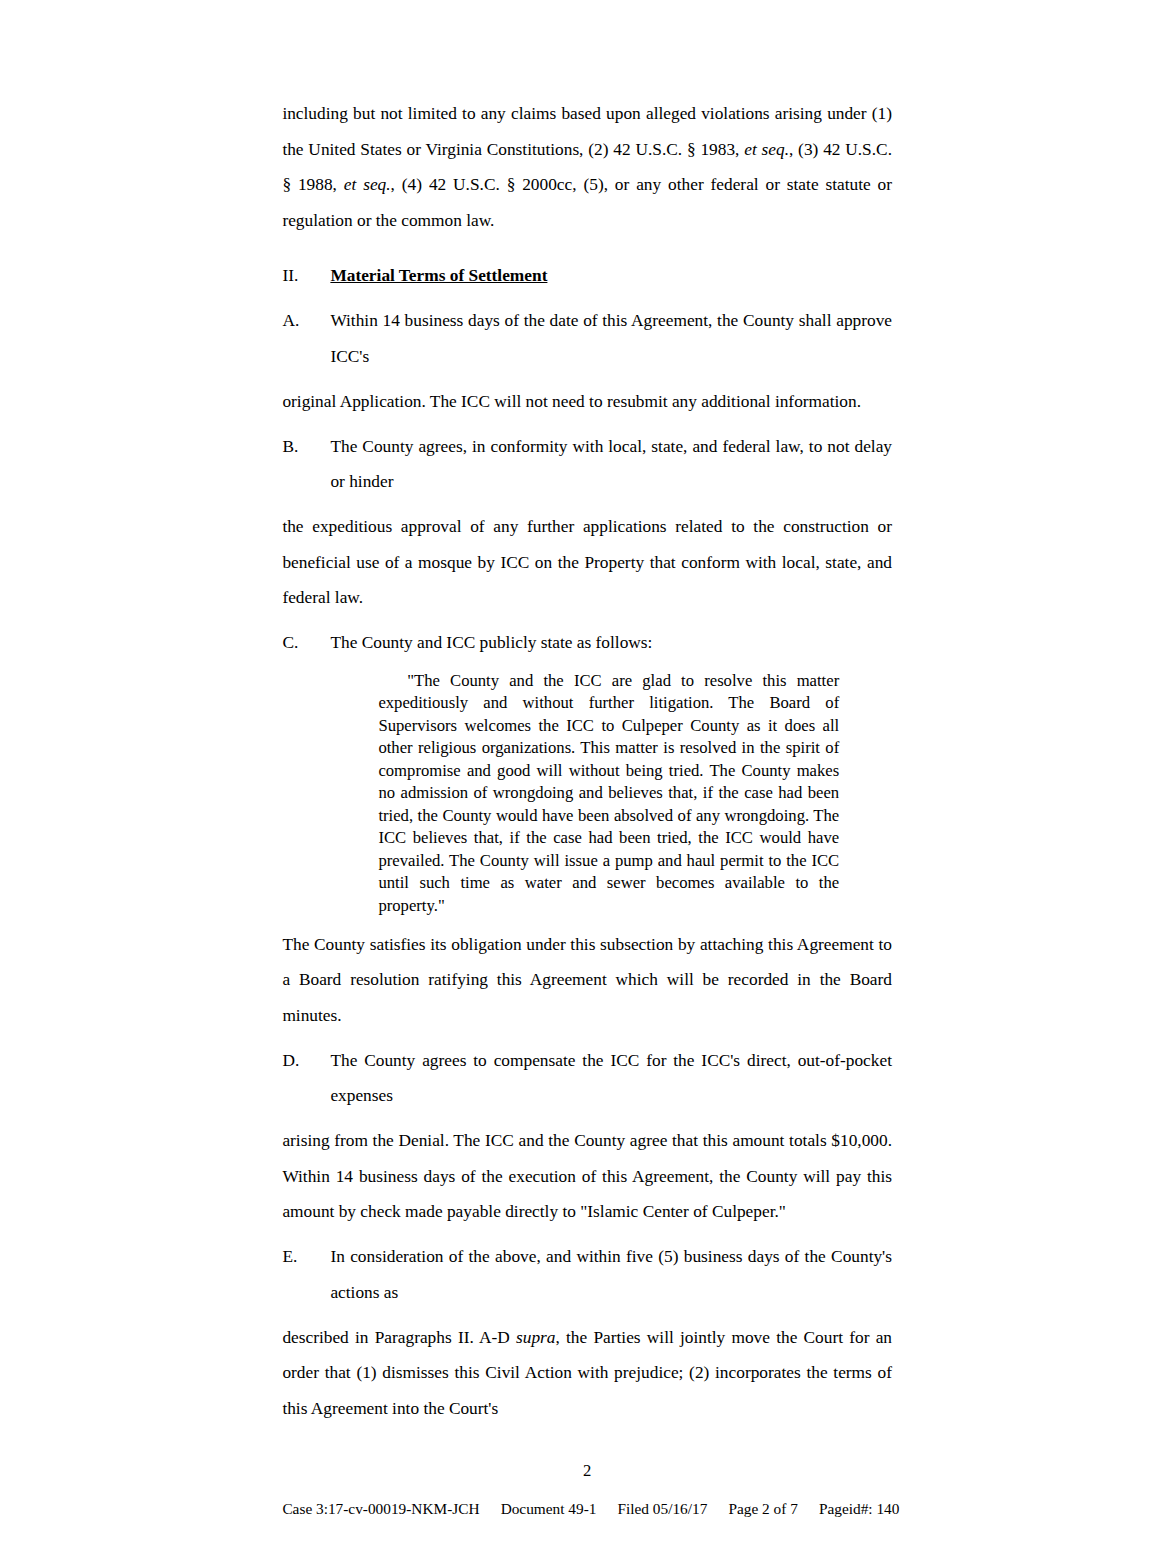including but not limited to any claims based upon alleged violations arising under (1) the United States or Virginia Constitutions, (2) 42 U.S.C. § 1983, et seq., (3) 42 U.S.C. § 1988, et seq., (4) 42 U.S.C. § 2000cc, (5), or any other federal or state statute or regulation or the common law.
II. Material Terms of Settlement
A. Within 14 business days of the date of this Agreement, the County shall approve ICC's
original Application. The ICC will not need to resubmit any additional information.
B. The County agrees, in conformity with local, state, and federal law, to not delay or hinder
the expeditious approval of any further applications related to the construction or beneficial use of a mosque by ICC on the Property that conform with local, state, and federal law.
C. The County and ICC publicly state as follows:
"The County and the ICC are glad to resolve this matter expeditiously and without further litigation. The Board of Supervisors welcomes the ICC to Culpeper County as it does all other religious organizations. This matter is resolved in the spirit of compromise and good will without being tried. The County makes no admission of wrongdoing and believes that, if the case had been tried, the County would have been absolved of any wrongdoing. The ICC believes that, if the case had been tried, the ICC would have prevailed. The County will issue a pump and haul permit to the ICC until such time as water and sewer becomes available to the property."
The County satisfies its obligation under this subsection by attaching this Agreement to a Board resolution ratifying this Agreement which will be recorded in the Board minutes.
D. The County agrees to compensate the ICC for the ICC's direct, out-of-pocket expenses
arising from the Denial. The ICC and the County agree that this amount totals $10,000. Within 14 business days of the execution of this Agreement, the County will pay this amount by check made payable directly to "Islamic Center of Culpeper."
E. In consideration of the above, and within five (5) business days of the County's actions as
described in Paragraphs II. A-D supra, the Parties will jointly move the Court for an order that (1) dismisses this Civil Action with prejudice; (2) incorporates the terms of this Agreement into the Court's
2
Case 3:17-cv-00019-NKM-JCH Document 49-1 Filed 05/16/17 Page 2 of 7 Pageid#: 140